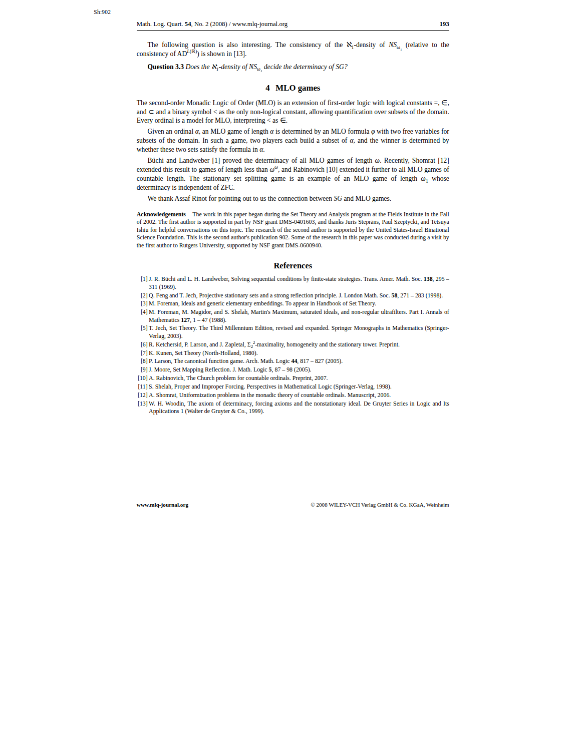Sh:902
Math. Log. Quart. 54, No. 2 (2008) / www.mlq-journal.org
193
The following question is also interesting. The consistency of the ℵ1-density of NSω1 (relative to the consistency of ADL(ℝ)) is shown in [13].
Question 3.3 Does the ℵ1-density of NSω1 decide the determinacy of SG?
4 MLO games
The second-order Monadic Logic of Order (MLO) is an extension of first-order logic with logical constants =, ∈, and ⊂ and a binary symbol < as the only non-logical constant, allowing quantification over subsets of the domain. Every ordinal is a model for MLO, interpreting < as ∈.
Given an ordinal α, an MLO game of length α is determined by an MLO formula φ with two free variables for subsets of the domain. In such a game, two players each build a subset of α, and the winner is determined by whether these two sets satisfy the formula in α.
Büchi and Landweber [1] proved the determinacy of all MLO games of length ω. Recently, Shomrat [12] extended this result to games of length less than ωω, and Rabinovich [10] extended it further to all MLO games of countable length. The stationary set splitting game is an example of an MLO game of length ω1 whose determinacy is independent of ZFC.
We thank Assaf Rinot for pointing out to us the connection between SG and MLO games.
Acknowledgements The work in this paper began during the Set Theory and Analysis program at the Fields Institute in the Fall of 2002. The first author is supported in part by NSF grant DMS-0401603, and thanks Juris Steprāns, Paul Szeptycki, and Tetsuya Ishiu for helpful conversations on this topic. The research of the second author is supported by the United States-Israel Binational Science Foundation. This is the second author's publication 902. Some of the research in this paper was conducted during a visit by the first author to Rutgers University, supported by NSF grant DMS-0600940.
References
[1] J. R. Büchi and L. H. Landweber, Solving sequential conditions by finite-state strategies. Trans. Amer. Math. Soc. 138, 295 – 311 (1969).
[2] Q. Feng and T. Jech, Projective stationary sets and a strong reflection principle. J. London Math. Soc. 58, 271 – 283 (1998).
[3] M. Foreman, Ideals and generic elementary embeddings. To appear in Handbook of Set Theory.
[4] M. Foreman, M. Magidor, and S. Shelah, Martin's Maximum, saturated ideals, and non-regular ultrafilters. Part I. Annals of Mathematics 127, 1 – 47 (1988).
[5] T. Jech, Set Theory. The Third Millennium Edition, revised and expanded. Springer Monographs in Mathematics (Springer-Verlag, 2003).
[6] R. Ketchersid, P. Larson, and J. Zapletal, Σ22-maximality, homogeneity and the stationary tower. Preprint.
[7] K. Kunen, Set Theory (North-Holland, 1980).
[8] P. Larson, The canonical function game. Arch. Math. Logic 44, 817 – 827 (2005).
[9] J. Moore, Set Mapping Reflection. J. Math. Logic 5, 87 – 98 (2005).
[10] A. Rabinovich, The Church problem for countable ordinals. Preprint, 2007.
[11] S. Shelah, Proper and Improper Forcing. Perspectives in Mathematical Logic (Springer-Verlag, 1998).
[12] A. Shomrat, Uniformization problems in the monadic theory of countable ordinals. Manuscript, 2006.
[13] W. H. Woodin, The axiom of determinacy, forcing axioms and the nonstationary ideal. De Gruyter Series in Logic and Its Applications 1 (Walter de Gruyter & Co., 1999).
www.mlq-journal.org
© 2008 WILEY-VCH Verlag GmbH & Co. KGaA, Weinheim